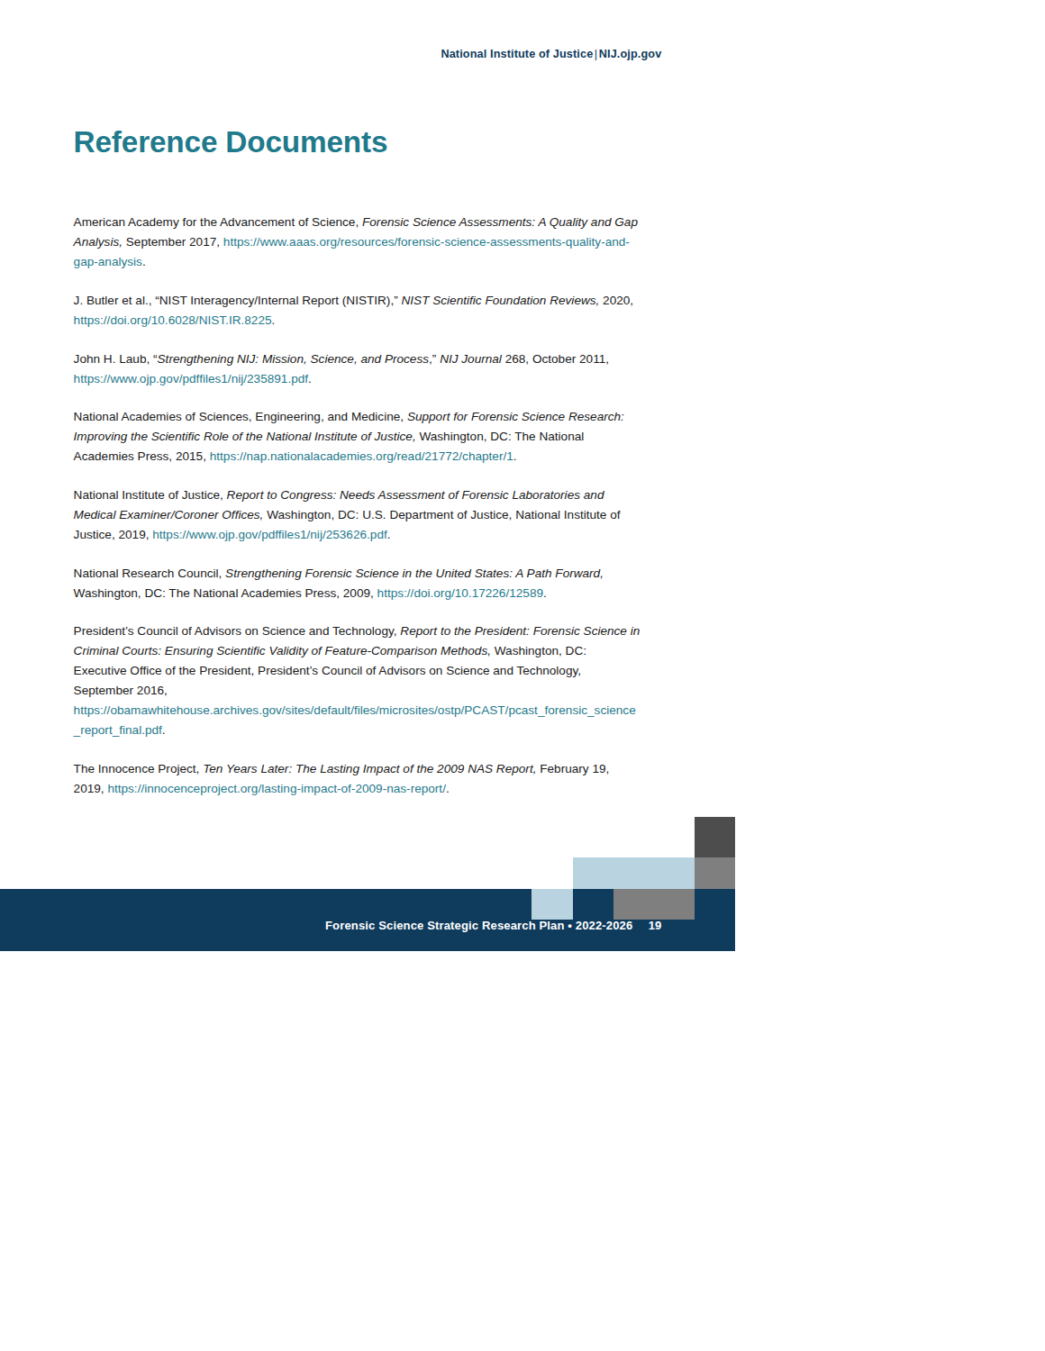National Institute of Justice|NIJ.ojp.gov
Reference Documents
American Academy for the Advancement of Science, Forensic Science Assessments: A Quality and Gap Analysis, September 2017, https://www.aaas.org/resources/forensic-science-assessments-quality-and-gap-analysis.
J. Butler et al., “NIST Interagency/Internal Report (NISTIR),” NIST Scientific Foundation Reviews, 2020, https://doi.org/10.6028/NIST.IR.8225.
John H. Laub, “Strengthening NIJ: Mission, Science, and Process,” NIJ Journal 268, October 2011, https://www.ojp.gov/pdffiles1/nij/235891.pdf.
National Academies of Sciences, Engineering, and Medicine, Support for Forensic Science Research: Improving the Scientific Role of the National Institute of Justice, Washington, DC: The National Academies Press, 2015, https://nap.nationalacademies.org/read/21772/chapter/1.
National Institute of Justice, Report to Congress: Needs Assessment of Forensic Laboratories and Medical Examiner/Coroner Offices, Washington, DC: U.S. Department of Justice, National Institute of Justice, 2019, https://www.ojp.gov/pdffiles1/nij/253626.pdf.
National Research Council, Strengthening Forensic Science in the United States: A Path Forward, Washington, DC: The National Academies Press, 2009, https://doi.org/10.17226/12589.
President’s Council of Advisors on Science and Technology, Report to the President: Forensic Science in Criminal Courts: Ensuring Scientific Validity of Feature-Comparison Methods, Washington, DC: Executive Office of the President, President’s Council of Advisors on Science and Technology, September 2016, https://obamawhitehouse.archives.gov/sites/default/files/microsites/ostp/PCAST/pcast_forensic_science_report_final.pdf.
The Innocence Project, Ten Years Later: The Lasting Impact of the 2009 NAS Report, February 19, 2019, https://innocenceproject.org/lasting-impact-of-2009-nas-report/.
Forensic Science Strategic Research Plan • 2022-202619